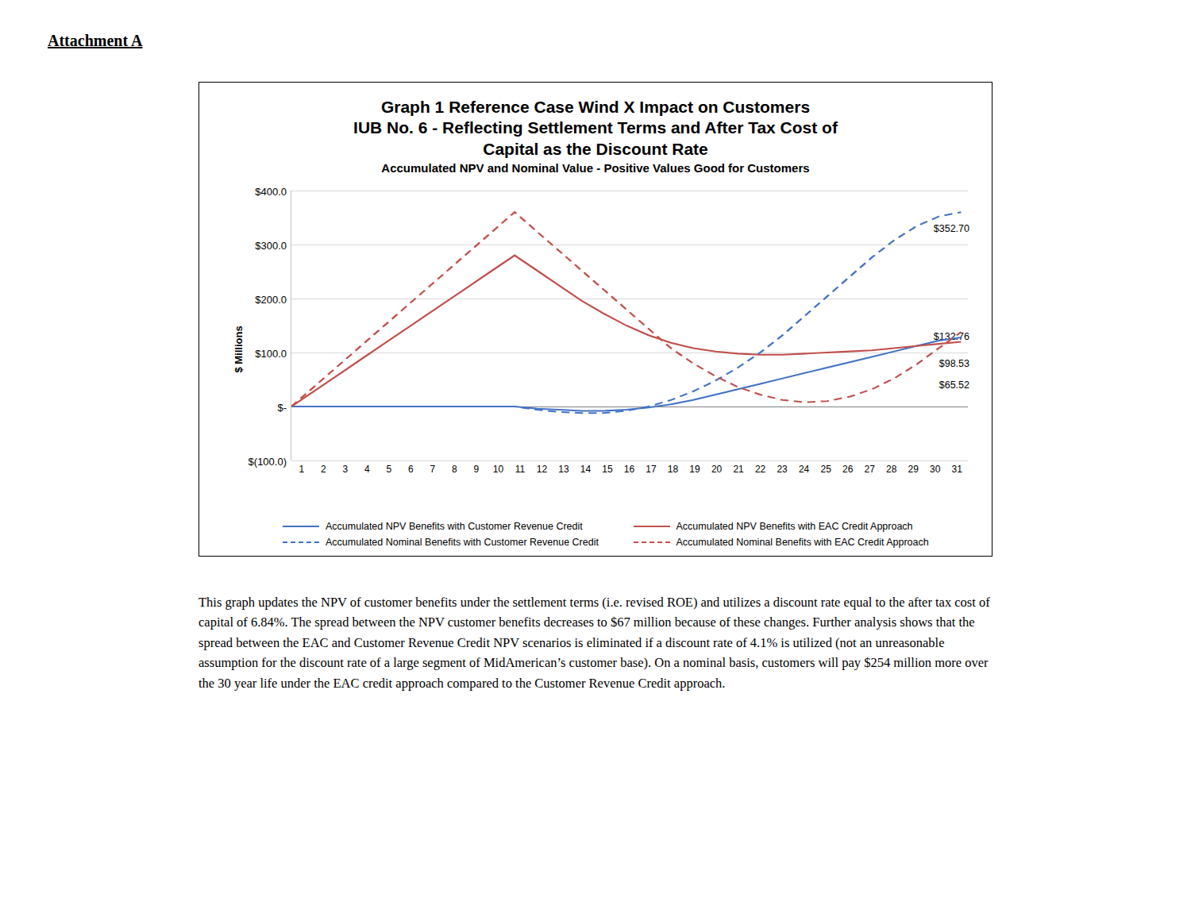Attachment A
Graph 1 Reference Case Wind X Impact on Customers
IUB No. 6 - Reflecting Settlement Terms and After Tax Cost of
Capital as the Discount Rate
Accumulated NPV and Nominal Value - Positive Values Good for Customers
$ Millions
$400.0
$300.0
$200.0
$100.0
$-
$(100.0)
$352.70
$132.76
$98.53
$65.52
12345678910111213141516171819202122232425262728293031
Accumulated NPV Benefits with Customer Revenue Credit
Accumulated NPV Benefits with EAC Credit Approach
Accumulated Nominal Benefits with Customer Revenue Credit
Accumulated Nominal Benefits with EAC Credit Approach
This graph updates the NPV of customer benefits under the settlement terms (i.e. revised ROE) and utilizes a discount rate equal to the after tax cost of capital of 6.84%. The spread between the NPV customer benefits decreases to $67 million because of these changes. Further analysis shows that the spread between the EAC and Customer Revenue Credit NPV scenarios is eliminated if a discount rate of 4.1% is utilized (not an unreasonable assumption for the discount rate of a large segment of MidAmerican’s customer base). On a nominal basis, customers will pay $254 million more over the 30 year life under the EAC credit approach compared to the Customer Revenue Credit approach.